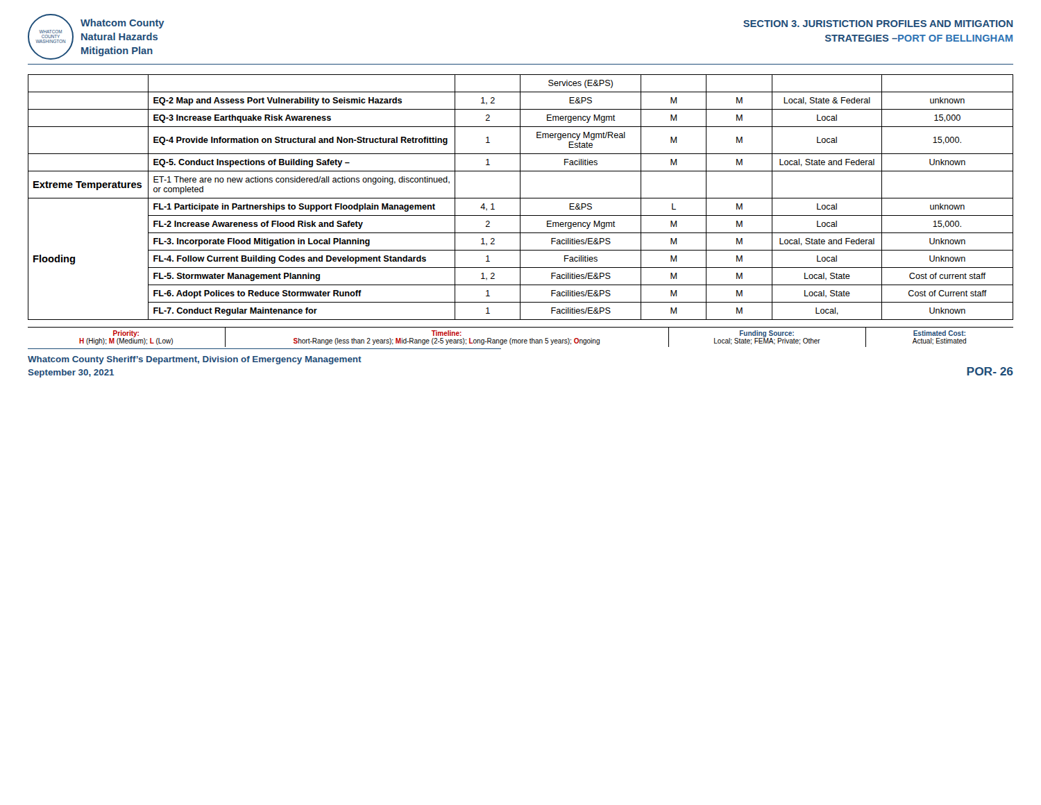WHATCOM COUNTY
WASHINGTON
Whatcom County
Natural Hazards
Mitigation Plan
SECTION 3. JURISTICTION PROFILES AND MITIGATION
STRATEGIES –PORT OF BELLINGHAM
| | | | Services (E&PS) | | | | |
| | EQ-2 Map and Assess Port Vulnerability to Seismic Hazards | 1, 2 | E&PS | M | M | Local, State & Federal | unknown |
| | EQ-3 Increase Earthquake Risk Awareness | 2 | Emergency Mgmt | M | M | Local | 15,000 |
| | EQ-4 Provide Information on Structural and Non-Structural Retrofitting | 1 | Emergency Mgmt/Real Estate | M | M | Local | 15,000. |
| | EQ-5. Conduct Inspections of Building Safety – | 1 | Facilities | M | M | Local, State and Federal | Unknown |
| Extreme Temperatures | ET-1 There are no new actions considered/all actions ongoing, discontinued, or completed | | | | | | |
| Flooding | FL-1 Participate in Partnerships to Support Floodplain Management | 4, 1 | E&PS | L | M | Local | unknown |
| FL-2 Increase Awareness of Flood Risk and Safety | 2 | Emergency Mgmt | M | M | Local | 15,000. |
| FL-3. Incorporate Flood Mitigation in Local Planning | 1, 2 | Facilities/E&PS | M | M | Local, State and Federal | Unknown |
| FL-4. Follow Current Building Codes and Development Standards | 1 | Facilities | M | M | Local | Unknown |
| FL-5. Stormwater Management Planning | 1, 2 | Facilities/E&PS | M | M | Local, State | Cost of current staff |
| FL-6. Adopt Polices to Reduce Stormwater Runoff | 1 | Facilities/E&PS | M | M | Local, State | Cost of Current staff |
| FL-7. Conduct Regular Maintenance for | 1 | Facilities/E&PS | M | M | Local, | Unknown |
| Priority: H (High); M (Medium); L (Low) | Timeline: S hort-Range (less than 2 years); M id-Range (2-5 years); L ong-Range (more than 5 years); O ngoing | Funding Source: Local; State; FEMA; Private; Other | Estimated Cost: Actual; Estimated |
Whatcom County Sheriff’s Department, Division of Emergency Management
September 30, 2021
POR- 26